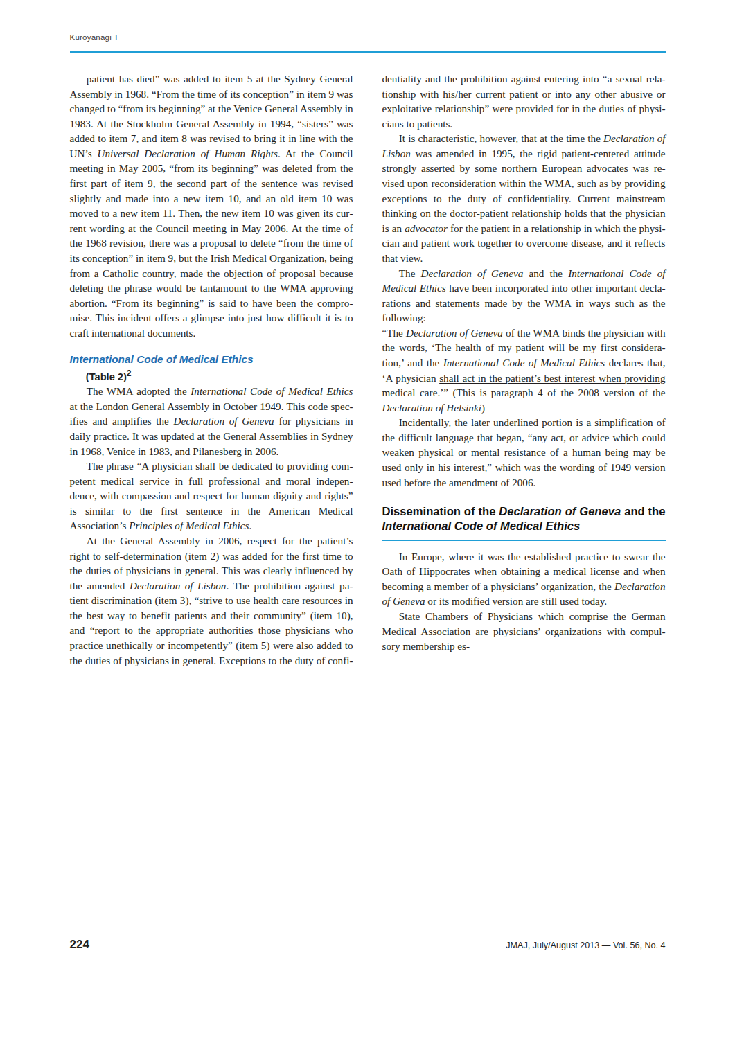Kuroyanagi T
patient has died” was added to item 5 at the Sydney General Assembly in 1968. “From the time of its conception” in item 9 was changed to “from its beginning” at the Venice General Assembly in 1983. At the Stockholm General Assembly in 1994, “sisters” was added to item 7, and item 8 was revised to bring it in line with the UN’s Universal Declaration of Human Rights. At the Council meeting in May 2005, “from its beginning” was deleted from the first part of item 9, the second part of the sentence was revised slightly and made into a new item 10, and an old item 10 was moved to a new item 11. Then, the new item 10 was given its current wording at the Council meeting in May 2006. At the time of the 1968 revision, there was a proposal to delete “from the time of its conception” in item 9, but the Irish Medical Organization, being from a Catholic country, made the objection of proposal because deleting the phrase would be tantamount to the WMA approving abortion. “From its beginning” is said to have been the compromise. This incident offers a glimpse into just how difficult it is to craft international documents.
International Code of Medical Ethics
(Table 2)2
The WMA adopted the International Code of Medical Ethics at the London General Assembly in October 1949. This code specifies and amplifies the Declaration of Geneva for physicians in daily practice. It was updated at the General Assemblies in Sydney in 1968, Venice in 1983, and Pilanesberg in 2006.
The phrase “A physician shall be dedicated to providing competent medical service in full professional and moral independence, with compassion and respect for human dignity and rights” is similar to the first sentence in the American Medical Association’s Principles of Medical Ethics.
At the General Assembly in 2006, respect for the patient’s right to self-determination (item 2) was added for the first time to the duties of physicians in general. This was clearly influenced by the amended Declaration of Lisbon. The prohibition against patient discrimination (item 3), “strive to use health care resources in the best way to benefit patients and their community” (item 10), and “report to the appropriate authorities those physicians who practice unethically or incompetently” (item 5) were also added to the duties of physicians in general. Exceptions to the duty of confidentiality and the prohibition against entering into “a sexual relationship with his/her current patient or into any other abusive or exploitative relationship” were provided for in the duties of physicians to patients.
It is characteristic, however, that at the time the Declaration of Lisbon was amended in 1995, the rigid patient-centered attitude strongly asserted by some northern European advocates was revised upon reconsideration within the WMA, such as by providing exceptions to the duty of confidentiality. Current mainstream thinking on the doctor-patient relationship holds that the physician is an advocator for the patient in a relationship in which the physician and patient work together to overcome disease, and it reflects that view.
The Declaration of Geneva and the International Code of Medical Ethics have been incorporated into other important declarations and statements made by the WMA in ways such as the following:
“The Declaration of Geneva of the WMA binds the physician with the words, ‘The health of my patient will be my first consideration,’ and the International Code of Medical Ethics declares that, ‘A physician shall act in the patient’s best interest when providing medical care.’” (This is paragraph 4 of the 2008 version of the Declaration of Helsinki)
Incidentally, the later underlined portion is a simplification of the difficult language that began, “any act, or advice which could weaken physical or mental resistance of a human being may be used only in his interest,” which was the wording of 1949 version used before the amendment of 2006.
Dissemination of the Declaration of Geneva and the International Code of Medical Ethics
In Europe, where it was the established practice to swear the Oath of Hippocrates when obtaining a medical license and when becoming a member of a physicians’ organization, the Declaration of Geneva or its modified version are still used today.
State Chambers of Physicians which comprise the German Medical Association are physicians’ organizations with compulsory membership es-
224
JMAJ, July/August 2013 — Vol. 56, No. 4